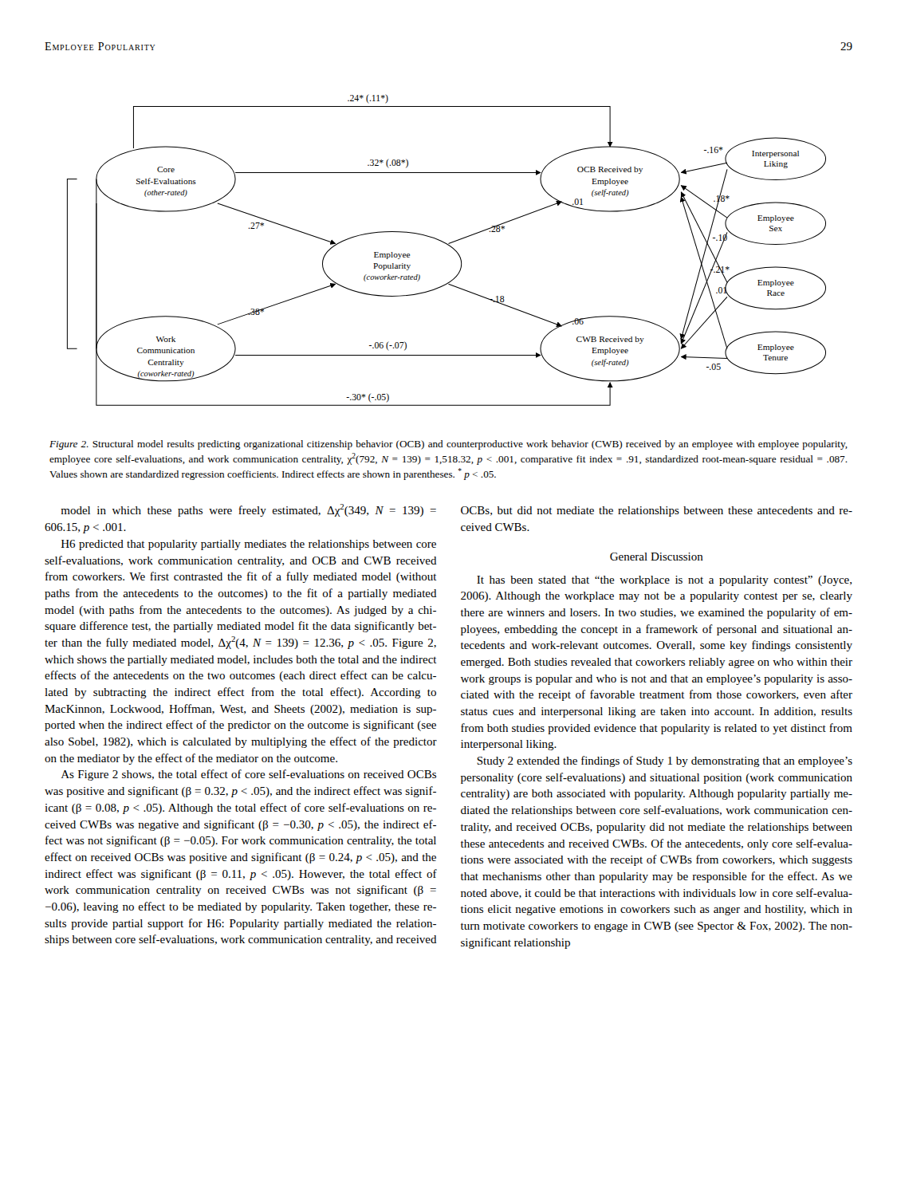Employee Popularity 29
Core Self-Evaluations (other-rated) Work Communication Centrality (coworker-rated) Employee Popularity (coworker-rated) OCB Received by Employee (self-rated) CWB Received by Employee (self-rated) Interpersonal Liking Employee Sex Employee Race Employee Tenure .24* (.11*) .32* (.08*) .27* .28* .38* -.18 -.06 (-.07) -.30* (-.05) -.16* .18* -.10 -.21* .01 -.05 .01 .06
Figure 2. Structural model results predicting organizational citizenship behavior (OCB) and counterproductive work behavior (CWB) received by an employee with employee popularity, employee core self-evaluations, and work communication centrality, χ2(792, N = 139) = 1,518.32, p < .001, comparative fit index = .91, standardized root-mean-square residual = .087. Values shown are standardized regression coefficients. Indirect effects are shown in parentheses. * p < .05.
model in which these paths were freely estimated, Δχ2(349, N = 139) = 606.15, p < .001.
H6 predicted that popularity partially mediates the relationships between core self-evaluations, work communication centrality, and OCB and CWB received from coworkers. We first contrasted the fit of a fully mediated model (without paths from the antecedents to the outcomes) to the fit of a partially mediated model (with paths from the antecedents to the outcomes). As judged by a chi-square difference test, the partially mediated model fit the data significantly better than the fully mediated model, Δχ2(4, N = 139) = 12.36, p < .05. Figure 2, which shows the partially mediated model, includes both the total and the indirect effects of the antecedents on the two outcomes (each direct effect can be calculated by subtracting the indirect effect from the total effect). According to MacKinnon, Lockwood, Hoffman, West, and Sheets (2002), mediation is supported when the indirect effect of the predictor on the outcome is significant (see also Sobel, 1982), which is calculated by multiplying the effect of the predictor on the mediator by the effect of the mediator on the outcome.
As Figure 2 shows, the total effect of core self-evaluations on received OCBs was positive and significant (β = 0.32, p < .05), and the indirect effect was significant (β = 0.08, p < .05). Although the total effect of core self-evaluations on received CWBs was negative and significant (β = −0.30, p < .05), the indirect effect was not significant (β = −0.05). For work communication centrality, the total effect on received OCBs was positive and significant (β = 0.24, p < .05), and the indirect effect was significant (β = 0.11, p < .05). However, the total effect of work communication centrality on received CWBs was not significant (β = −0.06), leaving no effect to be mediated by popularity. Taken together, these results provide partial support for H6: Popularity partially mediated the relationships between core self-evaluations, work communication centrality, and received OCBs, but did not mediate the relationships between these antecedents and received CWBs.
General Discussion
It has been stated that “the workplace is not a popularity contest” (Joyce, 2006). Although the workplace may not be a popularity contest per se, clearly there are winners and losers. In two studies, we examined the popularity of employees, embedding the concept in a framework of personal and situational antecedents and work-relevant outcomes. Overall, some key findings consistently emerged. Both studies revealed that coworkers reliably agree on who within their work groups is popular and who is not and that an employee’s popularity is associated with the receipt of favorable treatment from those coworkers, even after status cues and interpersonal liking are taken into account. In addition, results from both studies provided evidence that popularity is related to yet distinct from interpersonal liking.
Study 2 extended the findings of Study 1 by demonstrating that an employee’s personality (core self-evaluations) and situational position (work communication centrality) are both associated with popularity. Although popularity partially mediated the relationships between core self-evaluations, work communication centrality, and received OCBs, popularity did not mediate the relationships between these antecedents and received CWBs. Of the antecedents, only core self-evaluations were associated with the receipt of CWBs from coworkers, which suggests that mechanisms other than popularity may be responsible for the effect. As we noted above, it could be that interactions with individuals low in core self-evaluations elicit negative emotions in coworkers such as anger and hostility, which in turn motivate coworkers to engage in CWB (see Spector & Fox, 2002). The nonsignificant relationship